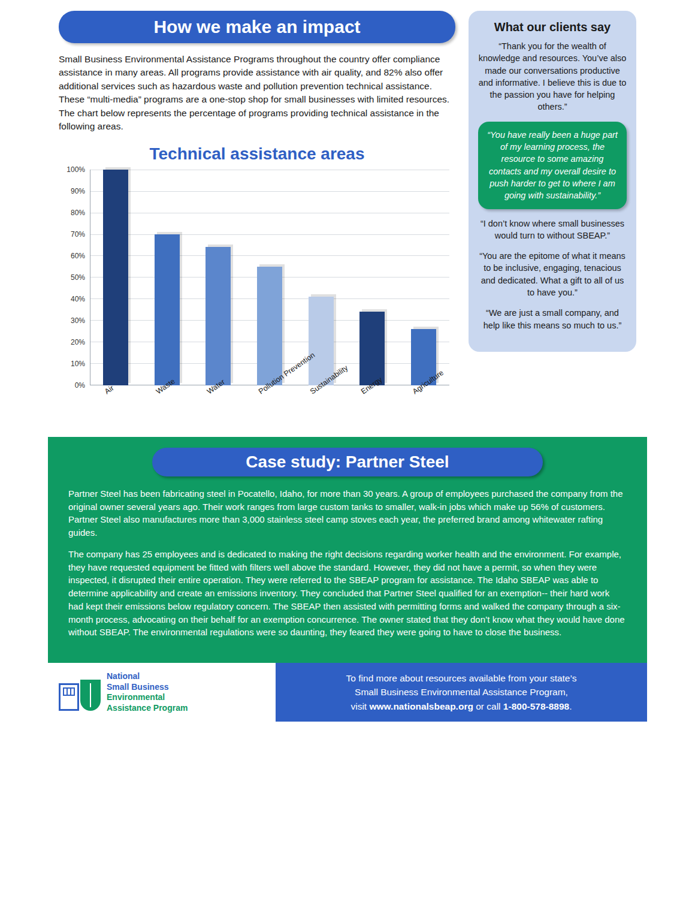How we make an impact
Small Business Environmental Assistance Programs throughout the country offer compliance assistance in many areas. All programs provide assistance with air quality, and 82% also offer additional services such as hazardous waste and pollution prevention technical assistance. These “multi-media” programs are a one-stop shop for small businesses with limited resources. The chart below represents the percentage of programs providing technical assistance in the following areas.
Technical assistance areas
100% 90% 80% 70% 60% 50% 40% 30% 20% 10% 0%
Air Waste Water Pollution Prevention Sustainability Energy Agriculture
What our clients say
“Thank you for the wealth of knowledge and resources. You’ve also made our conversations productive and informative. I believe this is due to the passion you have for helping others.”
“You have really been a huge part of my learning process, the resource to some amazing contacts and my overall desire to push harder to get to where I am going with sustainability.”
“I don’t know where small businesses would turn to without SBEAP.”
“You are the epitome of what it means to be inclusive, engaging, tenacious and dedicated. What a gift to all of us to have you.”
“We are just a small company, and help like this means so much to us.”
Case study: Partner Steel
Partner Steel has been fabricating steel in Pocatello, Idaho, for more than 30 years. A group of employees purchased the company from the original owner several years ago. Their work ranges from large custom tanks to smaller, walk-in jobs which make up 56% of customers. Partner Steel also manufactures more than 3,000 stainless steel camp stoves each year, the preferred brand among whitewater rafting guides.
The company has 25 employees and is dedicated to making the right decisions regarding worker health and the environment. For example, they have requested equipment be fitted with filters well above the standard. However, they did not have a permit, so when they were inspected, it disrupted their entire operation. They were referred to the SBEAP program for assistance. The Idaho SBEAP was able to determine applicability and create an emissions inventory. They concluded that Partner Steel qualified for an exemption-- their hard work had kept their emissions below regulatory concern. The SBEAP then assisted with permitting forms and walked the company through a six-month process, advocating on their behalf for an exemption concurrence. The owner stated that they don’t know what they would have done without SBEAP. The environmental regulations were so daunting, they feared they were going to have to close the business.
National
Small Business
Environmental
Assistance Program
To find more about resources available from your state’s
Small Business Environmental Assistance Program,
visit www.nationalsbeap.org or call 1-800-578-8898.